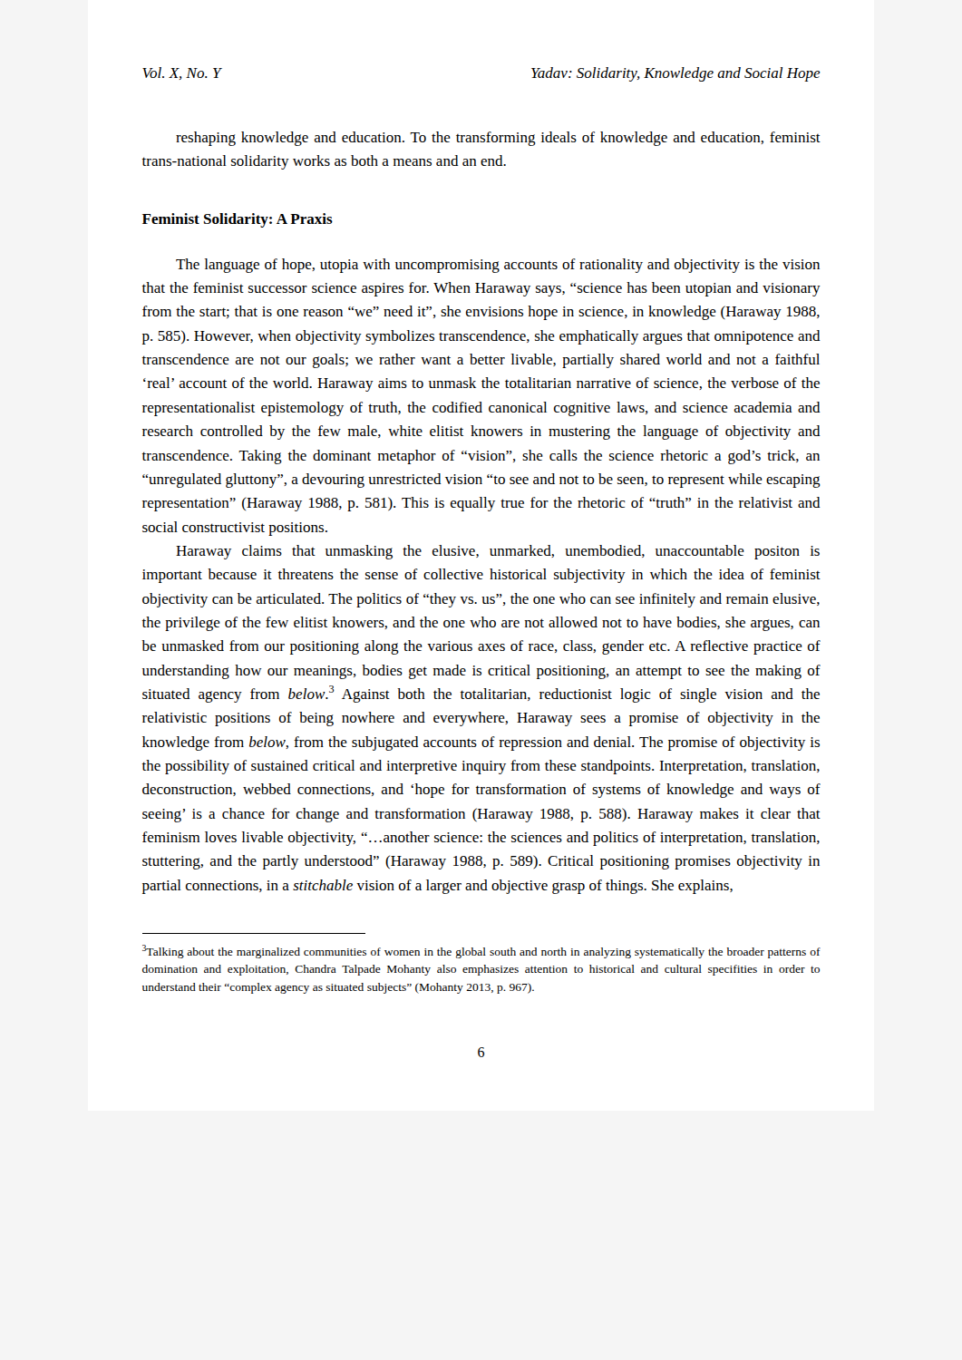Vol. X, No. Y Yadav: Solidarity, Knowledge and Social Hope
reshaping knowledge and education. To the transforming ideals of knowledge and education, feminist trans-national solidarity works as both a means and an end.
Feminist Solidarity: A Praxis
The language of hope, utopia with uncompromising accounts of rationality and objectivity is the vision that the feminist successor science aspires for. When Haraway says, “science has been utopian and visionary from the start; that is one reason “we” need it”, she envisions hope in science, in knowledge (Haraway 1988, p. 585). However, when objectivity symbolizes transcendence, she emphatically argues that omnipotence and transcendence are not our goals; we rather want a better livable, partially shared world and not a faithful ‘real’ account of the world. Haraway aims to unmask the totalitarian narrative of science, the verbose of the representationalist epistemology of truth, the codified canonical cognitive laws, and science academia and research controlled by the few male, white elitist knowers in mustering the language of objectivity and transcendence. Taking the dominant metaphor of “vision”, she calls the science rhetoric a god’s trick, an “unregulated gluttony”, a devouring unrestricted vision “to see and not to be seen, to represent while escaping representation” (Haraway 1988, p. 581). This is equally true for the rhetoric of “truth” in the relativist and social constructivist positions.
Haraway claims that unmasking the elusive, unmarked, unembodied, unaccountable positon is important because it threatens the sense of collective historical subjectivity in which the idea of feminist objectivity can be articulated. The politics of “they vs. us”, the one who can see infinitely and remain elusive, the privilege of the few elitist knowers, and the one who are not allowed not to have bodies, she argues, can be unmasked from our positioning along the various axes of race, class, gender etc. A reflective practice of understanding how our meanings, bodies get made is critical positioning, an attempt to see the making of situated agency from below.3 Against both the totalitarian, reductionist logic of single vision and the relativistic positions of being nowhere and everywhere, Haraway sees a promise of objectivity in the knowledge from below, from the subjugated accounts of repression and denial. The promise of objectivity is the possibility of sustained critical and interpretive inquiry from these standpoints. Interpretation, translation, deconstruction, webbed connections, and ‘hope for transformation of systems of knowledge and ways of seeing’ is a chance for change and transformation (Haraway 1988, p. 588). Haraway makes it clear that feminism loves livable objectivity, “…another science: the sciences and politics of interpretation, translation, stuttering, and the partly understood” (Haraway 1988, p. 589). Critical positioning promises objectivity in partial connections, in a stitchable vision of a larger and objective grasp of things. She explains,
3Talking about the marginalized communities of women in the global south and north in analyzing systematically the broader patterns of domination and exploitation, Chandra Talpade Mohanty also emphasizes attention to historical and cultural specifities in order to understand their “complex agency as situated subjects” (Mohanty 2013, p. 967).
6